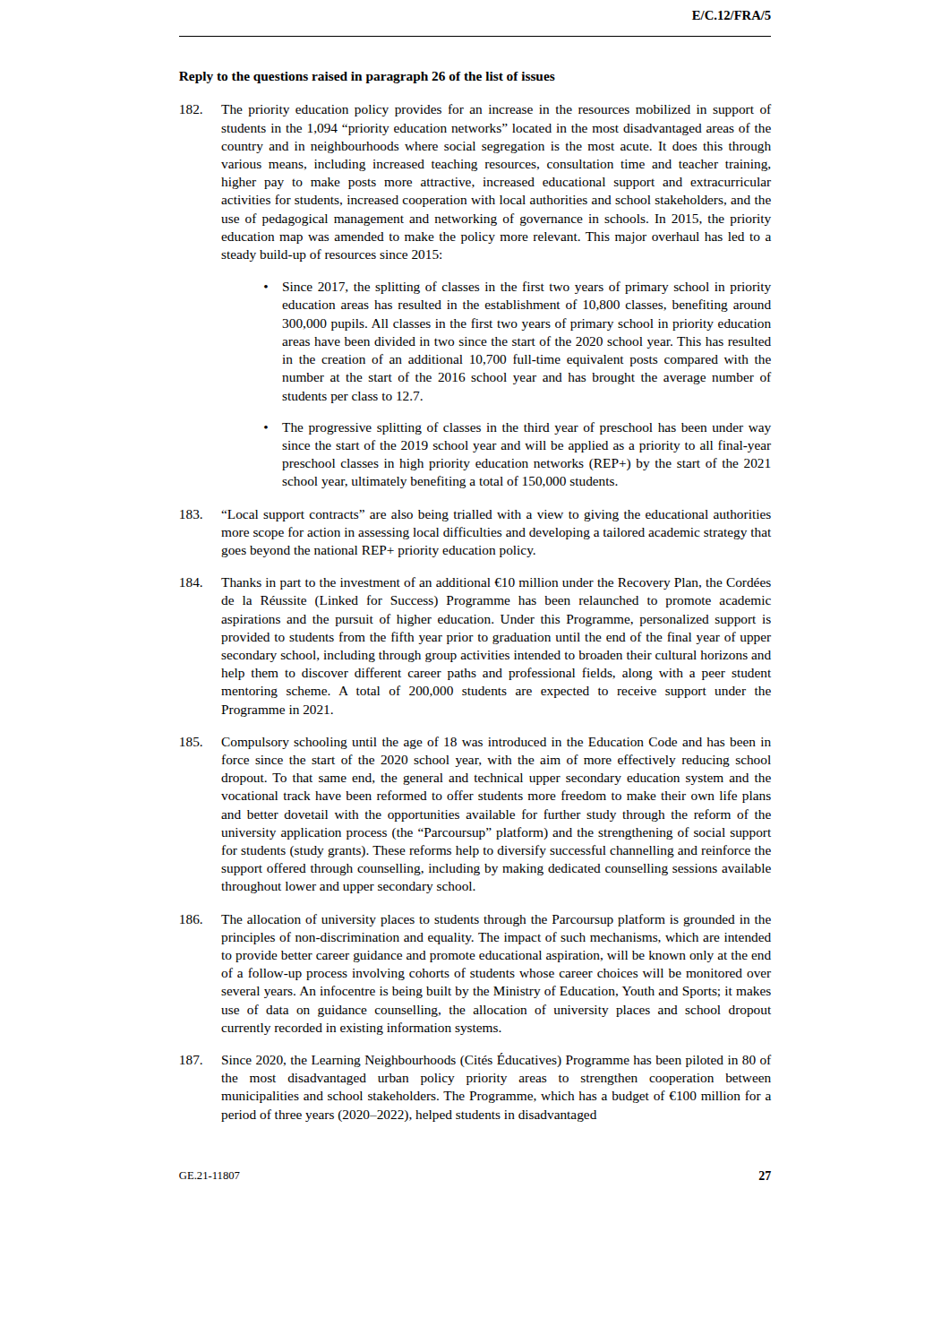E/C.12/FRA/5
Reply to the questions raised in paragraph 26 of the list of issues
182. The priority education policy provides for an increase in the resources mobilized in support of students in the 1,094 “priority education networks” located in the most disadvantaged areas of the country and in neighbourhoods where social segregation is the most acute. It does this through various means, including increased teaching resources, consultation time and teacher training, higher pay to make posts more attractive, increased educational support and extracurricular activities for students, increased cooperation with local authorities and school stakeholders, and the use of pedagogical management and networking of governance in schools. In 2015, the priority education map was amended to make the policy more relevant. This major overhaul has led to a steady build-up of resources since 2015:
Since 2017, the splitting of classes in the first two years of primary school in priority education areas has resulted in the establishment of 10,800 classes, benefiting around 300,000 pupils. All classes in the first two years of primary school in priority education areas have been divided in two since the start of the 2020 school year. This has resulted in the creation of an additional 10,700 full-time equivalent posts compared with the number at the start of the 2016 school year and has brought the average number of students per class to 12.7.
The progressive splitting of classes in the third year of preschool has been under way since the start of the 2019 school year and will be applied as a priority to all final-year preschool classes in high priority education networks (REP+) by the start of the 2021 school year, ultimately benefiting a total of 150,000 students.
183.“Local support contracts” are also being trialled with a view to giving the educational authorities more scope for action in assessing local difficulties and developing a tailored academic strategy that goes beyond the national REP+ priority education policy.
184. Thanks in part to the investment of an additional €10 million under the Recovery Plan, the Cordées de la Réussite (Linked for Success) Programme has been relaunched to promote academic aspirations and the pursuit of higher education. Under this Programme, personalized support is provided to students from the fifth year prior to graduation until the end of the final year of upper secondary school, including through group activities intended to broaden their cultural horizons and help them to discover different career paths and professional fields, along with a peer student mentoring scheme. A total of 200,000 students are expected to receive support under the Programme in 2021.
185. Compulsory schooling until the age of 18 was introduced in the Education Code and has been in force since the start of the 2020 school year, with the aim of more effectively reducing school dropout. To that same end, the general and technical upper secondary education system and the vocational track have been reformed to offer students more freedom to make their own life plans and better dovetail with the opportunities available for further study through the reform of the university application process (the “Parcoursup” platform) and the strengthening of social support for students (study grants). These reforms help to diversify successful channelling and reinforce the support offered through counselling, including by making dedicated counselling sessions available throughout lower and upper secondary school.
186. The allocation of university places to students through the Parcoursup platform is grounded in the principles of non-discrimination and equality. The impact of such mechanisms, which are intended to provide better career guidance and promote educational aspiration, will be known only at the end of a follow-up process involving cohorts of students whose career choices will be monitored over several years. An infocentre is being built by the Ministry of Education, Youth and Sports; it makes use of data on guidance counselling, the allocation of university places and school dropout currently recorded in existing information systems.
187. Since 2020, the Learning Neighbourhoods (Cités Éducatives) Programme has been piloted in 80 of the most disadvantaged urban policy priority areas to strengthen cooperation between municipalities and school stakeholders. The Programme, which has a budget of €100 million for a period of three years (2020–2022), helped students in disadvantaged
GE.21-11807 27